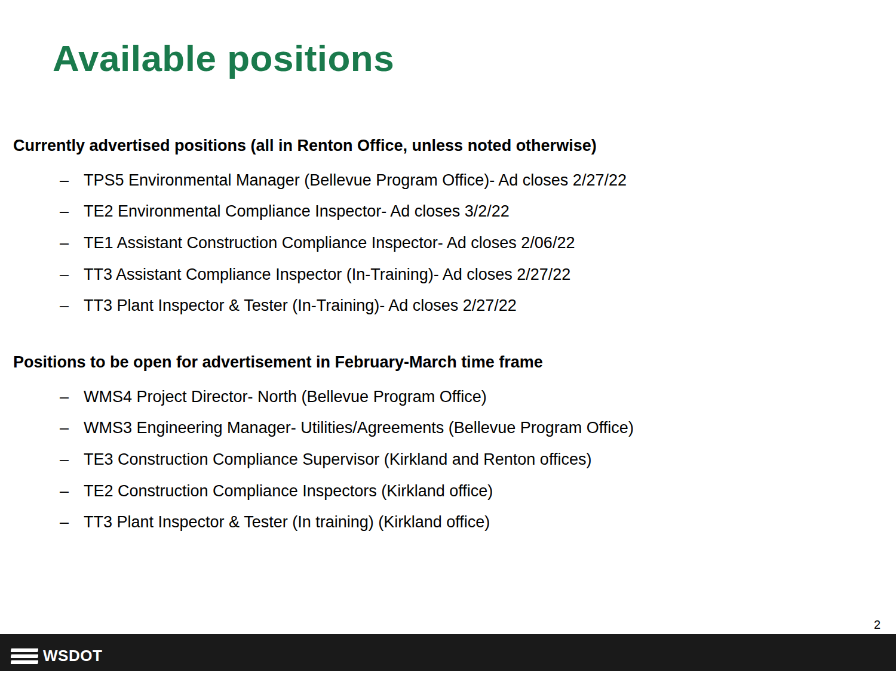Available positions
Currently advertised positions (all in Renton Office, unless noted otherwise)
TPS5 Environmental Manager (Bellevue Program Office)- Ad closes 2/27/22
TE2 Environmental Compliance Inspector- Ad closes 3/2/22
TE1 Assistant Construction Compliance Inspector- Ad closes 2/06/22
TT3 Assistant Compliance Inspector (In-Training)- Ad closes 2/27/22
TT3 Plant Inspector & Tester (In-Training)- Ad closes 2/27/22
Positions to be open for advertisement in February-March time frame
WMS4 Project Director- North (Bellevue Program Office)
WMS3 Engineering Manager- Utilities/Agreements (Bellevue Program Office)
TE3 Construction Compliance Supervisor (Kirkland and Renton offices)
TE2 Construction Compliance Inspectors (Kirkland office)
TT3 Plant Inspector & Tester (In training) (Kirkland office)
2
WSDOT